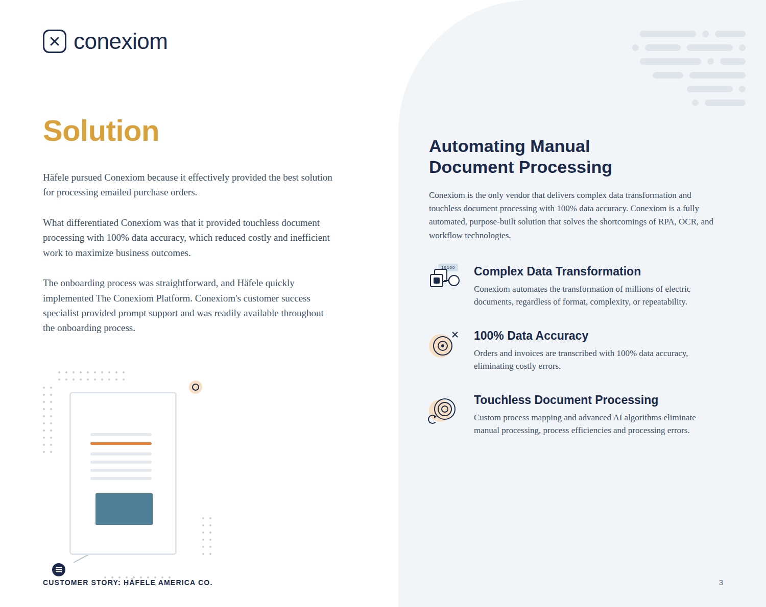conexiom
Solution
Häfele pursued Conexiom because it effectively provided the best solution for processing emailed purchase orders.
What differentiated Conexiom was that it provided touchless document processing with 100% data accuracy, which reduced costly and inefficient work to maximize business outcomes.
The onboarding process was straightforward, and Häfele quickly implemented The Conexiom Platform. Conexiom's customer success specialist provided prompt support and was readily available throughout the onboarding process.
Automating Manual
Document Processing
Conexiom is the only vendor that delivers complex data transformation and touchless document processing with 100% data accuracy. Conexiom is a fully automated, purpose-built solution that solves the shortcomings of RPA, OCR, and workflow technologies.
10100
Complex Data Transformation
Conexiom automates the transformation of millions of electric documents, regardless of format, complexity, or repeatability.
100% Data Accuracy
Orders and invoices are transcribed with 100% data accuracy, eliminating costly errors.
Touchless Document Processing
Custom process mapping and advanced AI algorithms eliminate manual processing, process efficiencies and processing errors.
Customer Story: Häfele America Co.
3